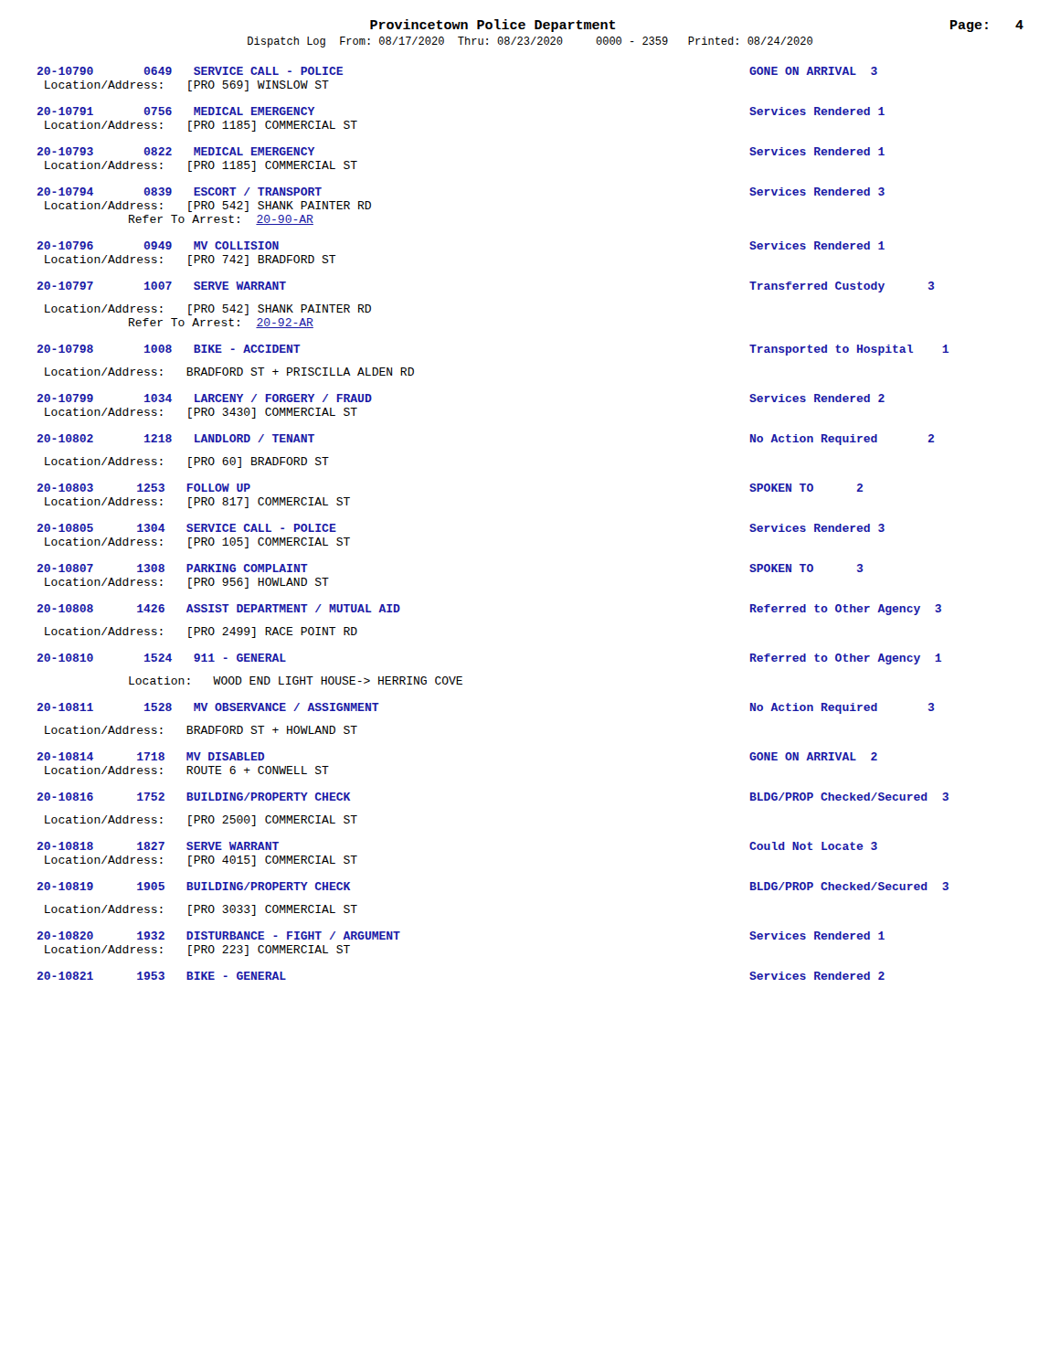Page: 4
Provincetown Police Department
Dispatch Log From: 08/17/2020 Thru: 08/23/2020 0000 - 2359 Printed: 08/24/2020
20-10790 0649 SERVICE CALL - POLICE
GONE ON ARRIVAL 3
Location/Address: [PRO 569] WINSLOW ST
20-10791 0756 MEDICAL EMERGENCY
Services Rendered 1
Location/Address: [PRO 1185] COMMERCIAL ST
20-10793 0822 MEDICAL EMERGENCY
Services Rendered 1
Location/Address: [PRO 1185] COMMERCIAL ST
20-10794 0839 ESCORT / TRANSPORT
Services Rendered 3
Location/Address: [PRO 542] SHANK PAINTER RD
Refer To Arrest: 20-90-AR
20-10796 0949 MV COLLISION
Services Rendered 1
Location/Address: [PRO 742] BRADFORD ST
20-10797 1007 SERVE WARRANT
Transferred Custody 3
Location/Address: [PRO 542] SHANK PAINTER RD
Refer To Arrest: 20-92-AR
20-10798 1008 BIKE - ACCIDENT
Transported to Hospital 1
Location/Address: BRADFORD ST + PRISCILLA ALDEN RD
20-10799 1034 LARCENY / FORGERY / FRAUD
Services Rendered 2
Location/Address: [PRO 3430] COMMERCIAL ST
20-10802 1218 LANDLORD / TENANT
No Action Required 2
Location/Address: [PRO 60] BRADFORD ST
20-10803 1253 FOLLOW UP
SPOKEN TO 2
Location/Address: [PRO 817] COMMERCIAL ST
20-10805 1304 SERVICE CALL - POLICE
Services Rendered 3
Location/Address: [PRO 105] COMMERCIAL ST
20-10807 1308 PARKING COMPLAINT
SPOKEN TO 3
Location/Address: [PRO 956] HOWLAND ST
20-10808 1426 ASSIST DEPARTMENT / MUTUAL AID
Referred to Other Agency 3
Location/Address: [PRO 2499] RACE POINT RD
20-10810 1524 911 - GENERAL
Referred to Other Agency 1
Location: WOOD END LIGHT HOUSE-> HERRING COVE
20-10811 1528 MV OBSERVANCE / ASSIGNMENT
No Action Required 3
Location/Address: BRADFORD ST + HOWLAND ST
20-10814 1718 MV DISABLED
GONE ON ARRIVAL 2
Location/Address: ROUTE 6 + CONWELL ST
20-10816 1752 BUILDING/PROPERTY CHECK
BLDG/PROP Checked/Secured 3
Location/Address: [PRO 2500] COMMERCIAL ST
20-10818 1827 SERVE WARRANT
Could Not Locate 3
Location/Address: [PRO 4015] COMMERCIAL ST
20-10819 1905 BUILDING/PROPERTY CHECK
BLDG/PROP Checked/Secured 3
Location/Address: [PRO 3033] COMMERCIAL ST
20-10820 1932 DISTURBANCE - FIGHT / ARGUMENT
Services Rendered 1
Location/Address: [PRO 223] COMMERCIAL ST
20-10821 1953 BIKE - GENERAL
Services Rendered 2